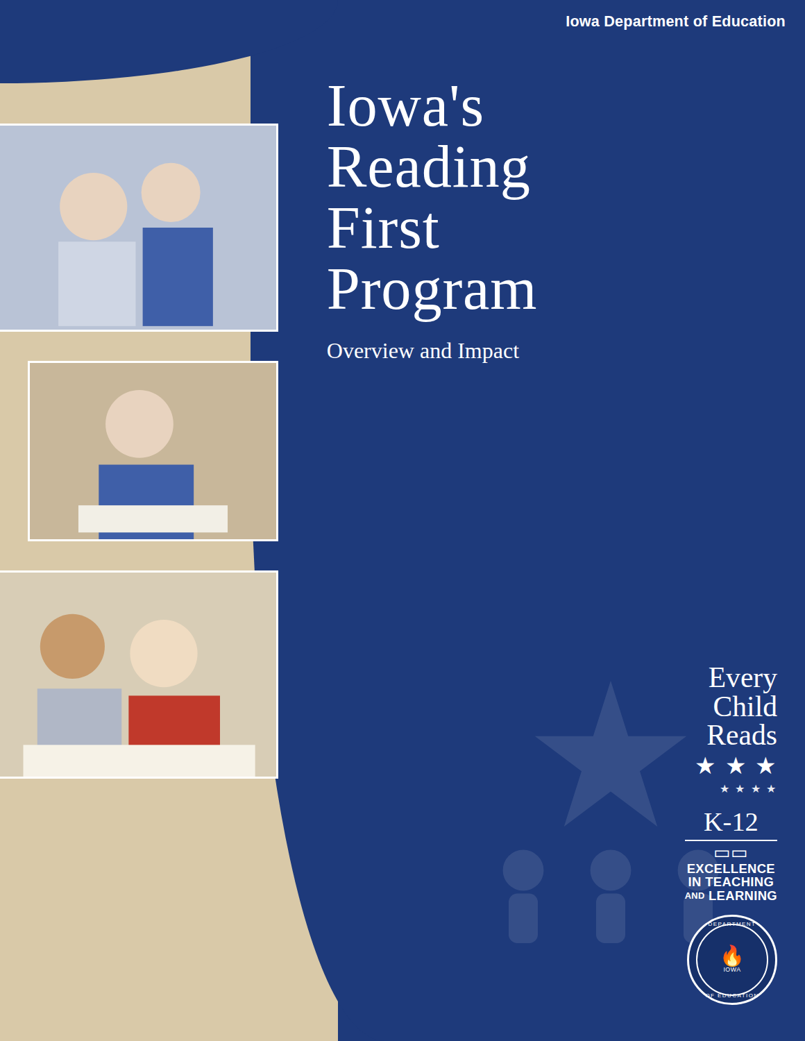Iowa Department of Education
Two boys at a classroom desk, one raising his hand.
A girl reading a book at a desk.
Two young children working together on a reading activity.
Iowa's Reading First Program
Overview and Impact
Every Child Reads
★ ★ ★
★ ★ ★ ★
K-12
▭▭
EXCELLENCE
IN TEACHING
AND LEARNING
DEPARTMENT
OF EDUCATION
🔥
IOWA